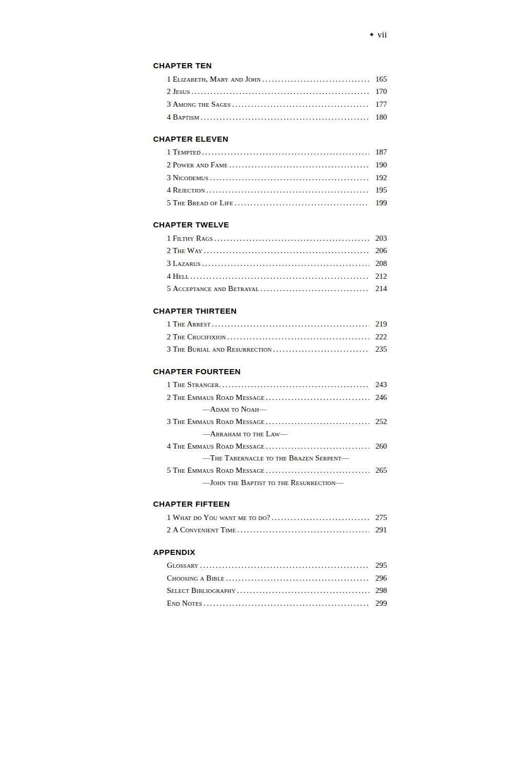✦vii
Chapter Ten
1 Elizabeth, Mary and John........................................................................... 165
2 Jesus........................................................................... 170
3 Among the Sages........................................................................... 177
4 Baptism........................................................................... 180
Chapter Eleven
1 Tempted........................................................................... 187
2 Power and Fame........................................................................... 190
3 Nicodemus........................................................................... 192
4 Rejection........................................................................... 195
5 The Bread of Life........................................................................... 199
Chapter Twelve
1 Filthy Rags........................................................................... 203
2 The Way........................................................................... 206
3 Lazarus........................................................................... 208
4 Hell........................................................................... 212
5 Acceptance and Betrayal........................................................................... 214
Chapter Thirteen
1 The Arrest........................................................................... 219
2 The Crucifixion........................................................................... 222
3 The Burial and Resurrection........................................................................... 235
Chapter Fourteen
1 The Stranger............................................................................ 243
2 The Emmaus Road Message........................................................................... 246
—Adam to Noah—
3 The Emmaus Road Message........................................................................... 252
—Abraham to the Law—
4 The Emmaus Road Message........................................................................... 260
—The Tabernacle to the Brazen Serpent—
5 The Emmaus Road Message........................................................................... 265
—John the Baptist to the Resurrection—
Chapter Fifteen
1 What do You want me to do?........................................................................... 275
2 A Convenient Time........................................................................... 291
Appendix
Glossary........................................................................... 295
Choosing a Bible........................................................................... 296
Select Bibliography........................................................................... 298
End Notes........................................................................... 299